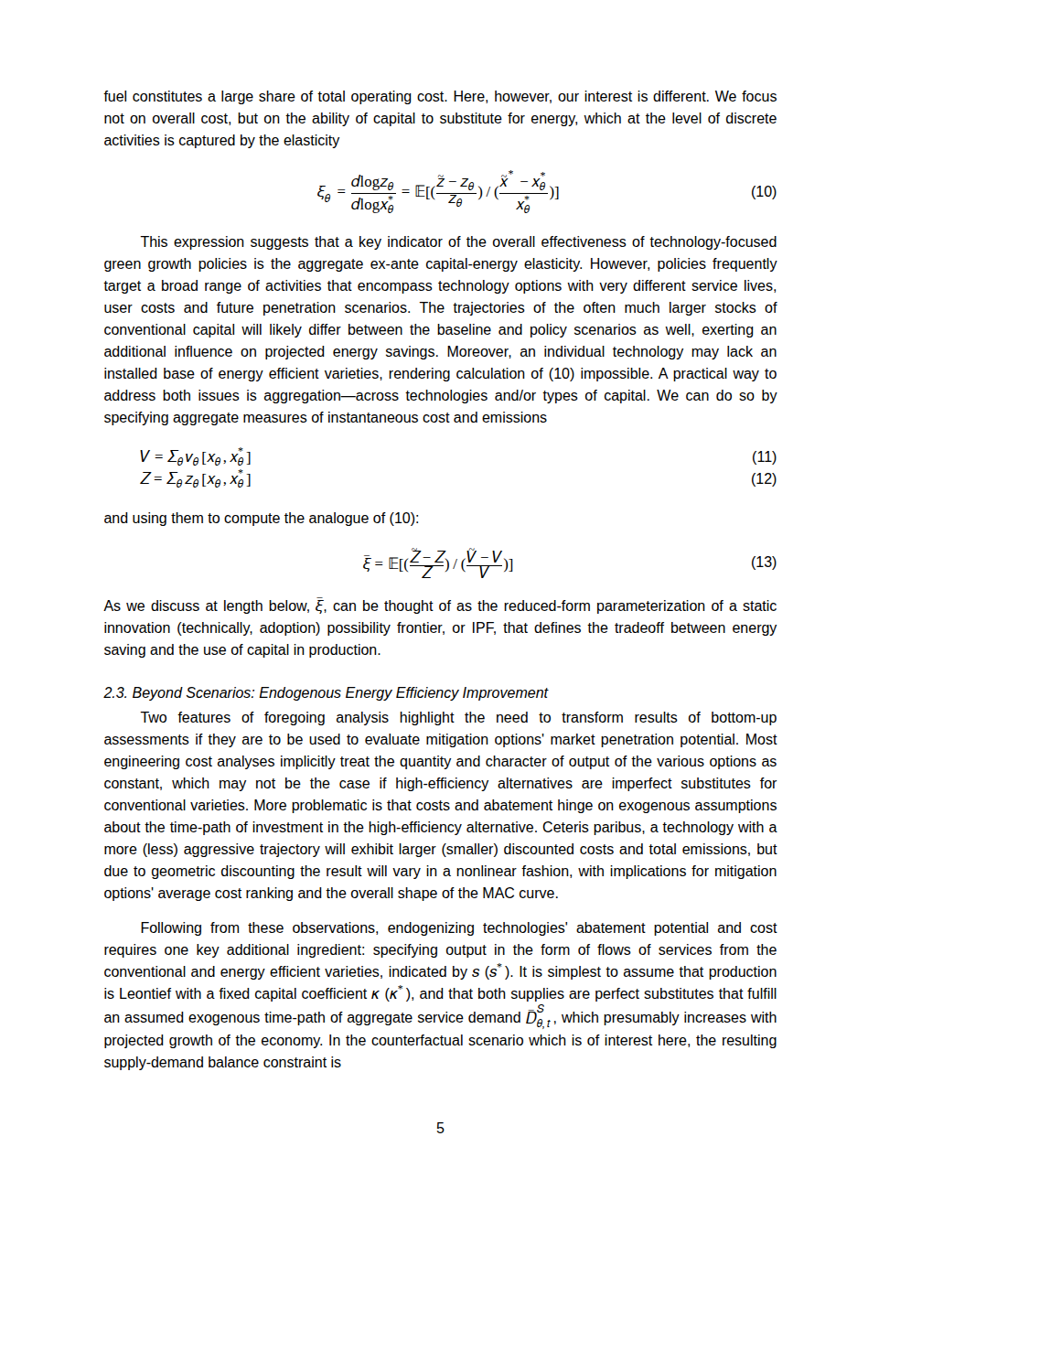fuel constitutes a large share of total operating cost. Here, however, our interest is different. We focus not on overall cost, but on the ability of capital to substitute for energy, which at the level of discrete activities is captured by the elasticity
ξθ = dlogzθ dlogxθ* = 𝔼 [ ( z~−zθ zθ ) / ( x~*−xθ* xθ* ) ]
(10)
This expression suggests that a key indicator of the overall effectiveness of technology-focused green growth policies is the aggregate ex-ante capital-energy elasticity. However, policies frequently target a broad range of activities that encompass technology options with very different service lives, user costs and future penetration scenarios. The trajectories of the often much larger stocks of conventional capital will likely differ between the baseline and policy scenarios as well, exerting an additional influence on projected energy savings. Moreover, an individual technology may lack an installed base of energy efficient varieties, rendering calculation of (10) impossible. A practical way to address both issues is aggregation—across technologies and/or types of capital. We can do so by specifying aggregate measures of instantaneous cost and emissions
V=Σθvθ [xθ,xθ*]
(11)
Z=Σθzθ [xθ,xθ*]
(12)
and using them to compute the analogue of (10):
ξ¯ = 𝔼 [ ( Z~−Z Z ) / ( V~−V V ) ]
(13)
As we discuss at length below, ξ¯, can be thought of as the reduced-form parameterization of a static innovation (technically, adoption) possibility frontier, or IPF, that defines the tradeoff between energy saving and the use of capital in production.
2.3. Beyond Scenarios: Endogenous Energy Efficiency Improvement
Two features of foregoing analysis highlight the need to transform results of bottom-up assessments if they are to be used to evaluate mitigation options' market penetration potential. Most engineering cost analyses implicitly treat the quantity and character of output of the various options as constant, which may not be the case if high-efficiency alternatives are imperfect substitutes for conventional varieties. More problematic is that costs and abatement hinge on exogenous assumptions about the time-path of investment in the high-efficiency alternative. Ceteris paribus, a technology with a more (less) aggressive trajectory will exhibit larger (smaller) discounted costs and total emissions, but due to geometric discounting the result will vary in a nonlinear fashion, with implications for mitigation options' average cost ranking and the overall shape of the MAC curve.
Following from these observations, endogenizing technologies' abatement potential and cost requires one key additional ingredient: specifying output in the form of flows of services from the conventional and energy efficient varieties, indicated by s (s*). It is simplest to assume that production is Leontief with a fixed capital coefficient κ (κ*), and that both supplies are perfect substitutes that fulfill an assumed exogenous time-path of aggregate service demand D¯θ,tS, which presumably increases with projected growth of the economy. In the counterfactual scenario which is of interest here, the resulting supply-demand balance constraint is
5